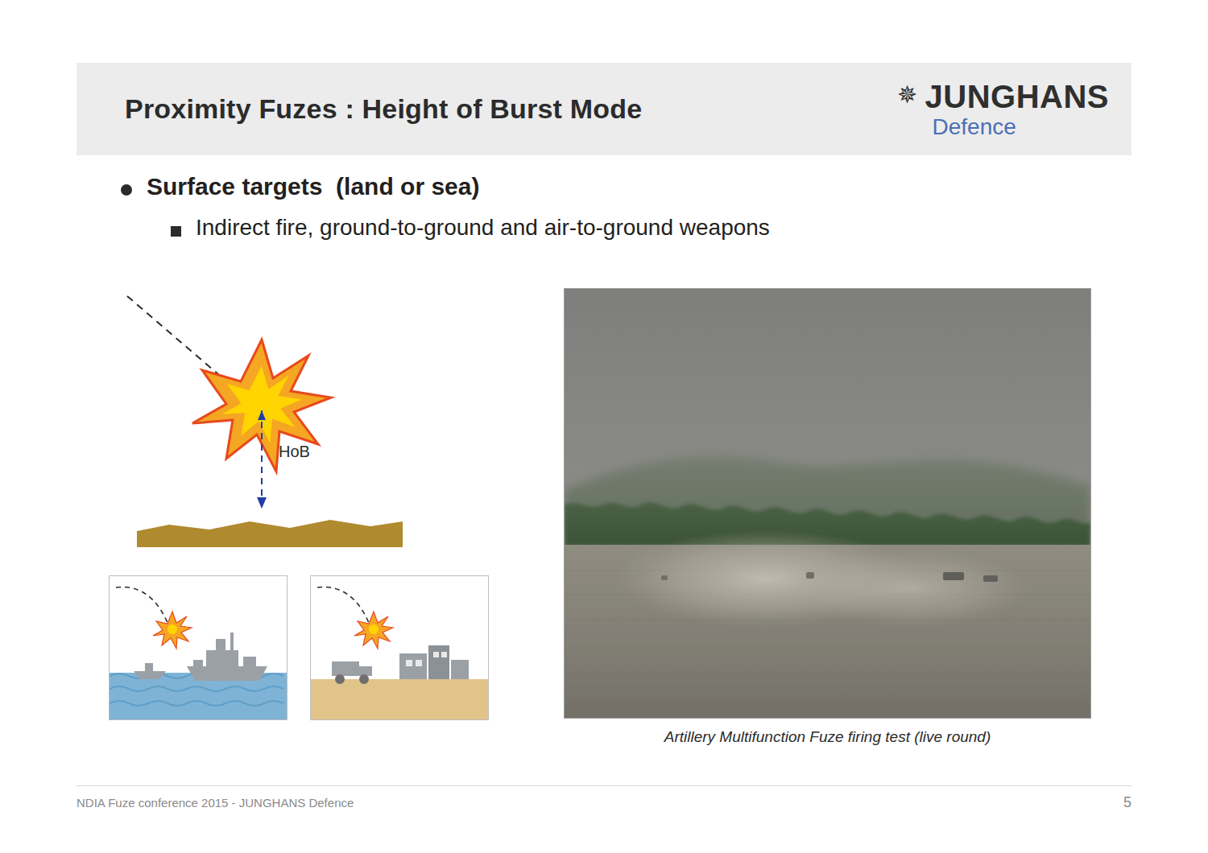Proximity Fuzes : Height of Burst Mode
✵ JUNGHANS
Defence
Surface targets (land or sea)
Indirect fire, ground-to-ground and air-to-ground weapons
HoB
Artillery Multifunction Fuze firing test (live round)
NDIA Fuze conference 2015 - JUNGHANS Defence
5